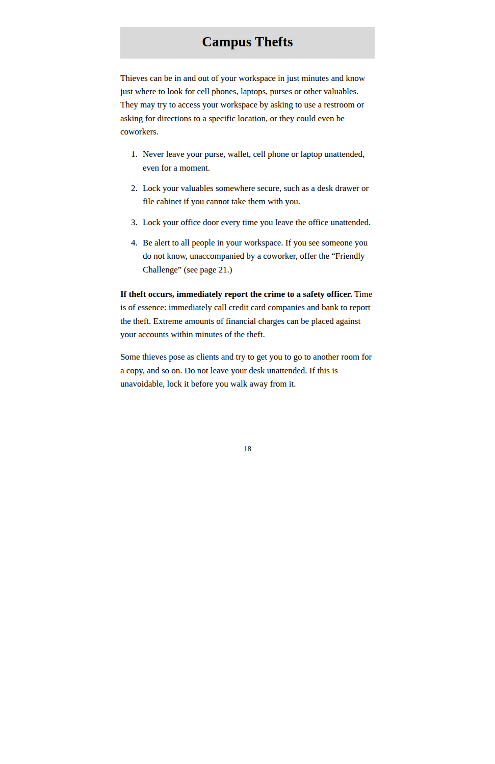Campus Thefts
Thieves can be in and out of your workspace in just minutes and know just where to look for cell phones, laptops, purses or other valuables. They may try to access your workspace by asking to use a restroom or asking for directions to a specific location, or they could even be coworkers.
Never leave your purse, wallet, cell phone or laptop unattended, even for a moment.
Lock your valuables somewhere secure, such as a desk drawer or file cabinet if you cannot take them with you.
Lock your office door every time you leave the office unattended.
Be alert to all people in your workspace. If you see someone you do not know, unaccompanied by a coworker, offer the “Friendly Challenge” (see page 21.)
If theft occurs, immediately report the crime to a safety officer. Time is of essence: immediately call credit card companies and bank to report the theft. Extreme amounts of financial charges can be placed against your accounts within minutes of the theft.
Some thieves pose as clients and try to get you to go to another room for a copy, and so on. Do not leave your desk unattended. If this is unavoidable, lock it before you walk away from it.
18